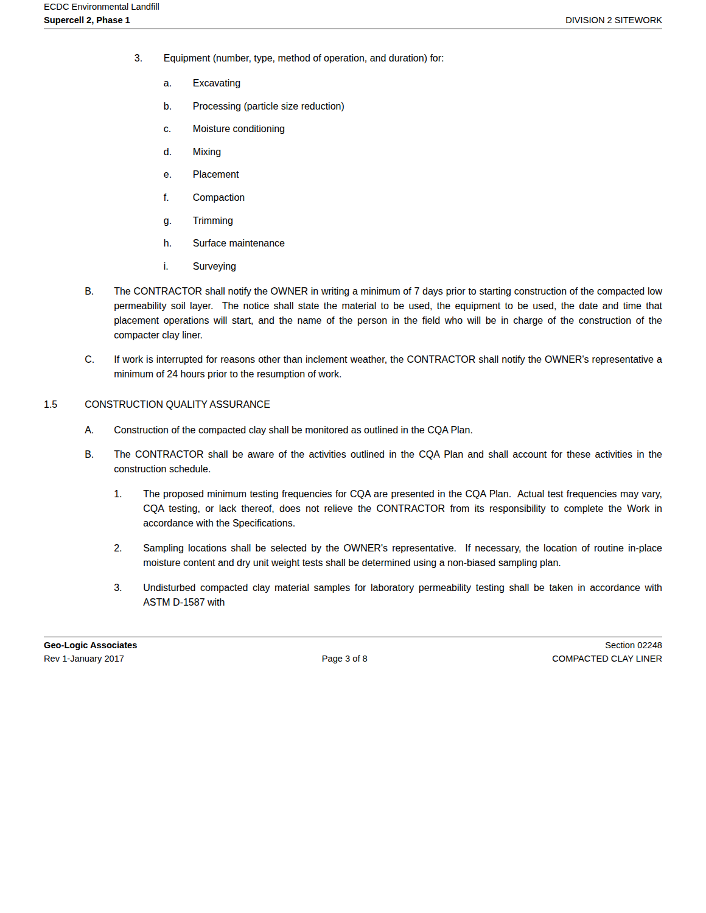ECDC Environmental Landfill
Supercell 2, Phase 1
DIVISION 2 SITEWORK
3.
Equipment (number, type, method of operation, and duration) for:
a.
Excavating
b.
Processing (particle size reduction)
c.
Moisture conditioning
d.
Mixing
e.
Placement
f.
Compaction
g.
Trimming
h.
Surface maintenance
i.
Surveying
B.
The CONTRACTOR shall notify the OWNER in writing a minimum of 7 days prior to starting construction of the compacted low permeability soil layer. The notice shall state the material to be used, the equipment to be used, the date and time that placement operations will start, and the name of the person in the field who will be in charge of the construction of the compacter clay liner.
C.
If work is interrupted for reasons other than inclement weather, the CONTRACTOR shall notify the OWNER's representative a minimum of 24 hours prior to the resumption of work.
1.5
CONSTRUCTION QUALITY ASSURANCE
A.
Construction of the compacted clay shall be monitored as outlined in the CQA Plan.
B.
The CONTRACTOR shall be aware of the activities outlined in the CQA Plan and shall account for these activities in the construction schedule.
1.
The proposed minimum testing frequencies for CQA are presented in the CQA Plan. Actual test frequencies may vary, CQA testing, or lack thereof, does not relieve the CONTRACTOR from its responsibility to complete the Work in accordance with the Specifications.
2.
Sampling locations shall be selected by the OWNER's representative. If necessary, the location of routine in-place moisture content and dry unit weight tests shall be determined using a non-biased sampling plan.
3.
Undisturbed compacted clay material samples for laboratory permeability testing shall be taken in accordance with ASTM D-1587 with
Geo-Logic Associates
Rev 1-January 2017
Page 3 of 8
Section 02248
COMPACTED CLAY LINER